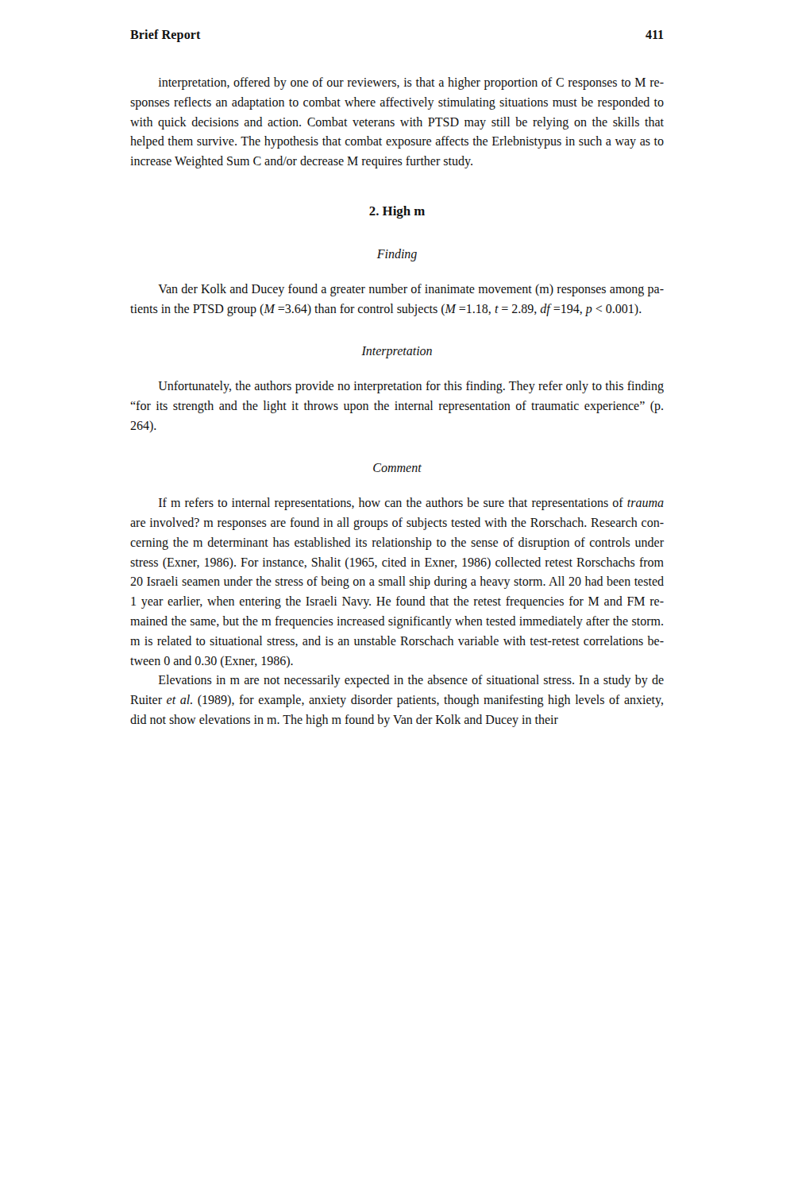Brief Report 411
interpretation, offered by one of our reviewers, is that a higher proportion of C responses to M responses reflects an adaptation to combat where affectively stimulating situations must be responded to with quick decisions and action. Combat veterans with PTSD may still be relying on the skills that helped them survive. The hypothesis that combat exposure affects the Erlebnistypus in such a way as to increase Weighted Sum C and/or decrease M requires further study.
2. High m
Finding
Van der Kolk and Ducey found a greater number of inanimate movement (m) responses among patients in the PTSD group (M =3.64) than for control subjects (M =1.18, t = 2.89, df =194, p < 0.001).
Interpretation
Unfortunately, the authors provide no interpretation for this finding. They refer only to this finding “for its strength and the light it throws upon the internal representation of traumatic experience” (p. 264).
Comment
If m refers to internal representations, how can the authors be sure that representations of trauma are involved? m responses are found in all groups of subjects tested with the Rorschach. Research concerning the m determinant has established its relationship to the sense of disruption of controls under stress (Exner, 1986). For instance, Shalit (1965, cited in Exner, 1986) collected retest Rorschachs from 20 Israeli seamen under the stress of being on a small ship during a heavy storm. All 20 had been tested 1 year earlier, when entering the Israeli Navy. He found that the retest frequencies for M and FM remained the same, but the m frequencies increased significantly when tested immediately after the storm. m is related to situational stress, and is an unstable Rorschach variable with test-retest correlations between 0 and 0.30 (Exner, 1986).
Elevations in m are not necessarily expected in the absence of situational stress. In a study by de Ruiter et al. (1989), for example, anxiety disorder patients, though manifesting high levels of anxiety, did not show elevations in m. The high m found by Van der Kolk and Ducey in their